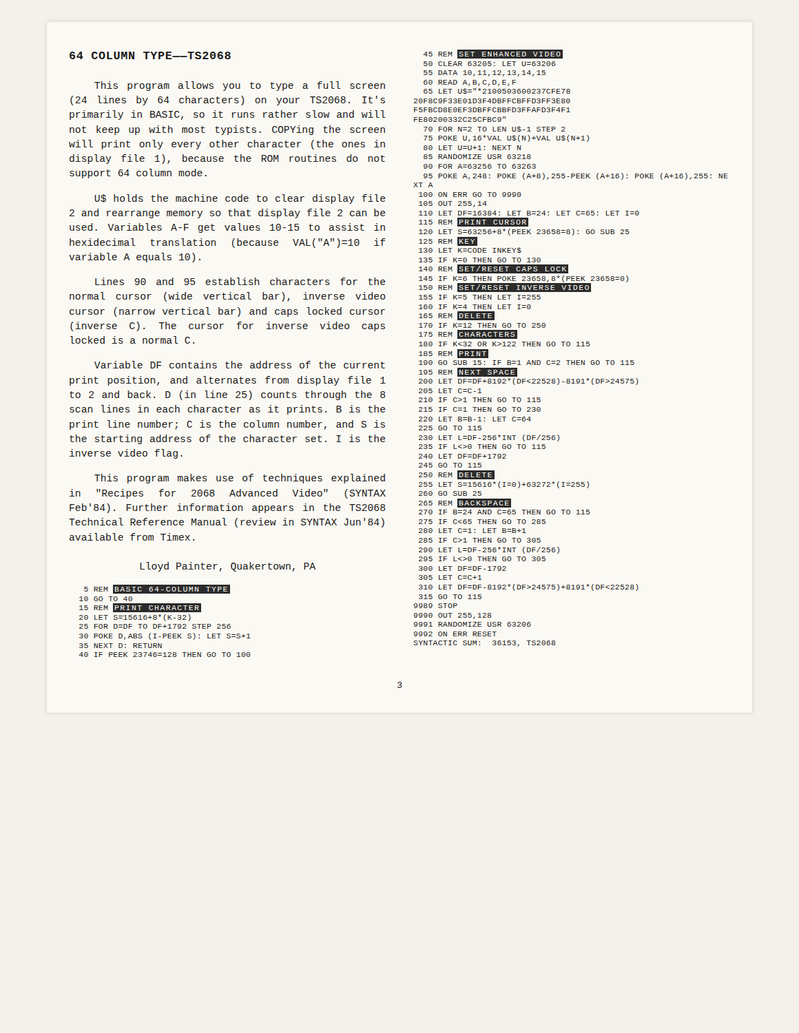64 COLUMN TYPE——TS2068
This program allows you to type a full screen (24 lines by 64 characters) on your TS2068. It's primarily in BASIC, so it runs rather slow and will not keep up with most typists. COPYing the screen will print only every other character (the ones in display file 1), because the ROM routines do not support 64 column mode.
U$ holds the machine code to clear display file 2 and rearrange memory so that display file 2 can be used. Variables A-F get values 10-15 to assist in hexidecimal translation (because VAL("A")=10 if variable A equals 10).
Lines 90 and 95 establish characters for the normal cursor (wide vertical bar), inverse video cursor (narrow vertical bar) and caps locked cursor (inverse C). The cursor for inverse video caps locked is a normal C.
Variable DF contains the address of the current print position, and alternates from display file 1 to 2 and back. D (in line 25) counts through the 8 scan lines in each character as it prints. B is the print line number; C is the column number, and S is the starting address of the character set. I is the inverse video flag.
This program makes use of techniques explained in "Recipes for 2068 Advanced Video" (SYNTAX Feb'84). Further information appears in the TS2068 Technical Reference Manual (review in SYNTAX Jun'84) available from Timex.
Lloyd Painter, Quakertown, PA
   5 REM BASIC 64-COLUMN TYPE
  10 GO TO 40
  15 REM PRINT CHARACTER
  20 LET S=15616+8*(K-32)
  25 FOR D=DF TO DF+1792 STEP 256
  30 POKE D,ABS (I-PEEK S): LET S=S+1
  35 NEXT D: RETURN
  40 IF PEEK 23746=128 THEN GO TO 100
  45 REM SET ENHANCED VIDEO
  50 CLEAR 63205: LET U=63206
  55 DATA 10,11,12,13,14,15
  60 READ A,B,C,D,E,F
  65 LET U$="*2100503600237CFE78
20F8C9F33E01D3F4DBFFCBFFD3FF3E80
F5FBCD8E0EF3DBFFCBBFD3FFAFD3F4F1
FE80200332C25CFBC9"
  70 FOR N=2 TO LEN U$-1 STEP 2
  75 POKE U,16*VAL U$(N)+VAL U$(N+1)
  80 LET U=U+1: NEXT N
  85 RANDOMIZE USR 63218
  90 FOR A=63256 TO 63263
  95 POKE A,248: POKE (A+8),255-PEEK (A+16): POKE (A+16),255: NEXT A
 100 ON ERR GO TO 9990
 105 OUT 255,14
 110 LET DF=16384: LET B=24: LET C=65: LET I=0
 115 REM PRINT CURSOR
 120 LET S=63256+8*(PEEK 23658=8): GO SUB 25
 125 REM KEY
 130 LET K=CODE INKEY$
 135 IF K=0 THEN GO TO 130
 140 REM SET/RESET CAPS LOCK
 145 IF K=6 THEN POKE 23658,8*(PEEK 23658=0)
 150 REM SET/RESET INVERSE VIDEO
 155 IF K=5 THEN LET I=255
 160 IF K=4 THEN LET I=0
 165 REM DELETE
 170 IF K=12 THEN GO TO 250
 175 REM CHARACTERS
 180 IF K<32 OR K>122 THEN GO TO 115
 185 REM PRINT
 190 GO SUB 15: IF B=1 AND C=2 THEN GO TO 115
 195 REM NEXT SPACE
 200 LET DF=DF+8192*(DF<22528)-8191*(DF>24575)
 205 LET C=C-1
 210 IF C>1 THEN GO TO 115
 215 IF C=1 THEN GO TO 230
 220 LET B=B-1: LET C=64
 225 GO TO 115
 230 LET L=DF-256*INT (DF/256)
 235 IF L<>0 THEN GO TO 115
 240 LET DF=DF+1792
 245 GO TO 115
 250 REM DELETE
 255 LET S=15616*(I=0)+63272*(I=255)
 260 GO SUB 25
 265 REM BACKSPACE
 270 IF B=24 AND C=65 THEN GO TO 115
 275 IF C<65 THEN GO TO 285
 280 LET C=1: LET B=B+1
 285 IF C>1 THEN GO TO 305
 290 LET L=DF-256*INT (DF/256)
 295 IF L<>0 THEN GO TO 305
 300 LET DF=DF-1792
 305 LET C=C+1
 310 LET DF=DF-8192*(DF>24575)+8191*(DF<22528)
 315 GO TO 115
9989 STOP
9990 OUT 255,128
9991 RANDOMIZE USR 63206
9992 ON ERR RESET
SYNTACTIC SUM:  36153, TS2068
3